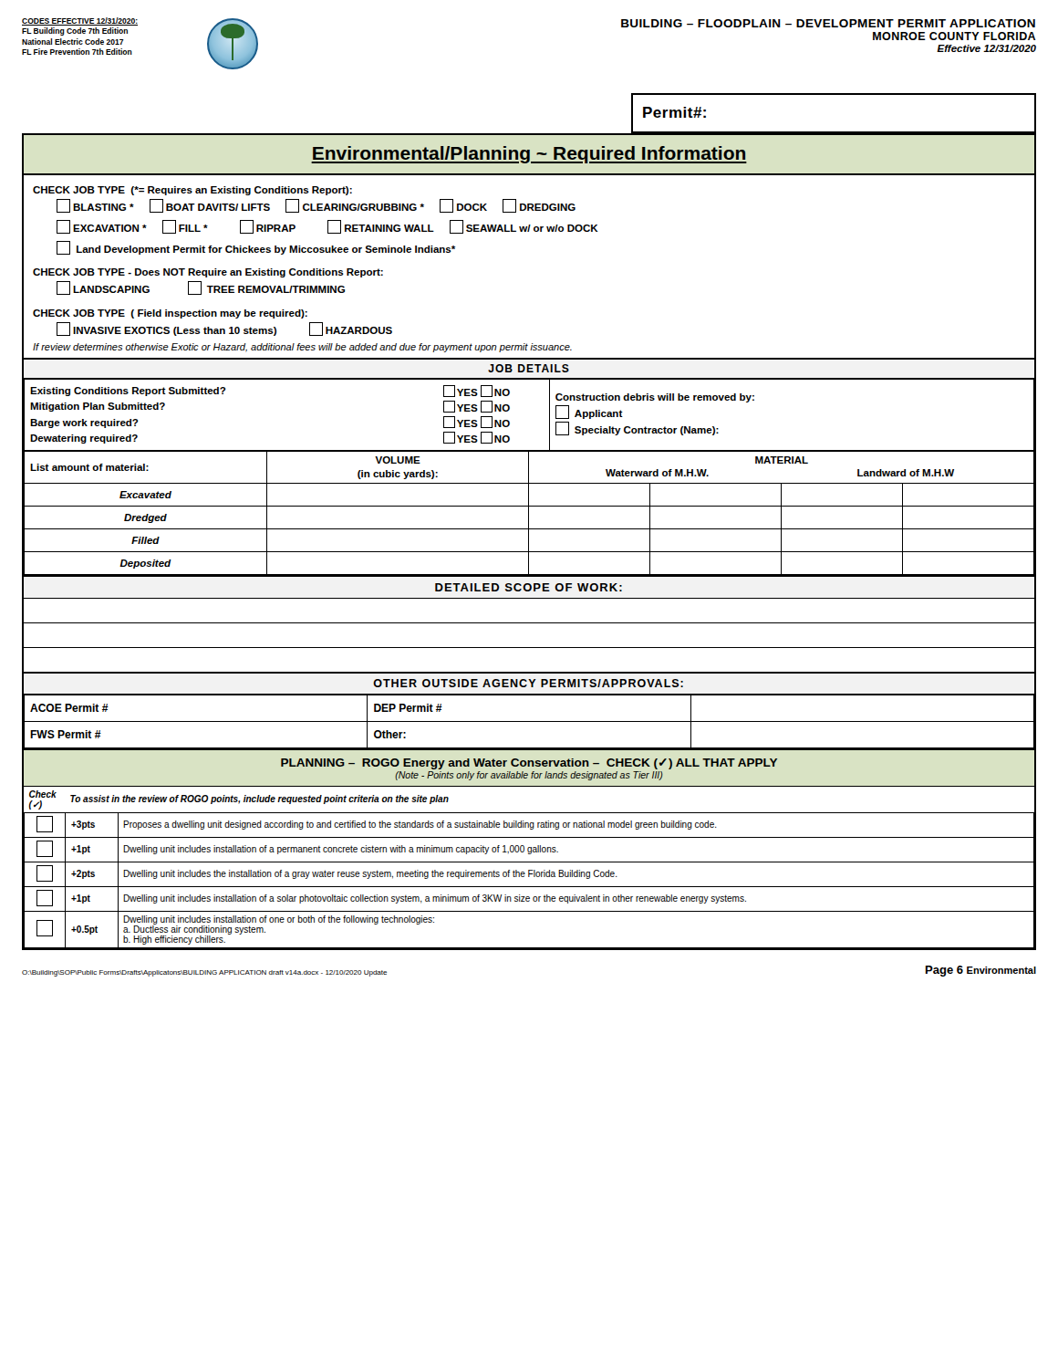CODES EFFECTIVE 12/31/2020:
FL Building Code 7th Edition
National Electric Code 2017
FL Fire Prevention 7th Edition
BUILDING – FLOODPLAIN – DEVELOPMENT PERMIT APPLICATION
MONROE COUNTY FLORIDA
Effective 12/31/2020
Permit#:
Environmental/Planning ~ Required Information
CHECK JOB TYPE (*= Requires an Existing Conditions Report):
BLASTING * BOAT DAVITS/ LIFTS CLEARING/GRUBBING * DOCK DREDGING
EXCAVATION * FILL * RIPRAP RETAINING WALL SEAWALL w/ or w/o DOCK
Land Development Permit for Chickees by Miccosukee or Seminole Indians*
CHECK JOB TYPE - Does NOT Require an Existing Conditions Report:
LANDSCAPING TREE REMOVAL/TRIMMING
CHECK JOB TYPE ( Field inspection may be required):
INVASIVE EXOTICS (Less than 10 stems) HAZARDOUS
If review determines otherwise Exotic or Hazard, additional fees will be added and due for payment upon permit issuance.
JOB DETAILS
| / Existing Conditions Report Submitted? / YES NO / / Mitigation Plan Submitted? / YES NO / / Barge work required? / YES NO / / Dewatering required? / YES NO / | Construction debris will be removed by: Applicant Specialty Contractor (Name): |
| List amount of material: | VOLUME (in cubic yards): | MATERIAL / Waterward of M.H.W. / Landward of M.H.W / |
| Excavated | | | | | |
| Dredged | | | | | |
| Filled | | | | | |
| Deposited | | | | | |
DETAILED SCOPE OF WORK:
OTHER OUTSIDE AGENCY PERMITS/APPROVALS:
| ACOE Permit # | DEP Permit # | |
| FWS Permit # | Other: | |
PLANNING – ROGO Energy and Water Conservation – CHECK (✓) ALL THAT APPLY
(Note - Points only for available for lands designated as Tier III)
| Check (✓) | To assist in the review of ROGO points, include requested point criteria on the site plan |
| | +3pts | Proposes a dwelling unit designed according to and certified to the standards of a sustainable building rating or national model green building code. |
| | +1pt | Dwelling unit includes installation of a permanent concrete cistern with a minimum capacity of 1,000 gallons. |
| | +2pts | Dwelling unit includes the installation of a gray water reuse system, meeting the requirements of the Florida Building Code. |
| | +1pt | Dwelling unit includes installation of a solar photovoltaic collection system, a minimum of 3KW in size or the equivalent in other renewable energy systems. |
| | +0.5pt | Dwelling unit includes installation of one or both of the following technologies: a. Ductless air conditioning system. b. High efficiency chillers. |
O:\Building\SOP\Public Forms\Drafts\Applicatons\BUILDING APPLICATION draft v14a.docx - 12/10/2020 Update
Page 6 Environmental